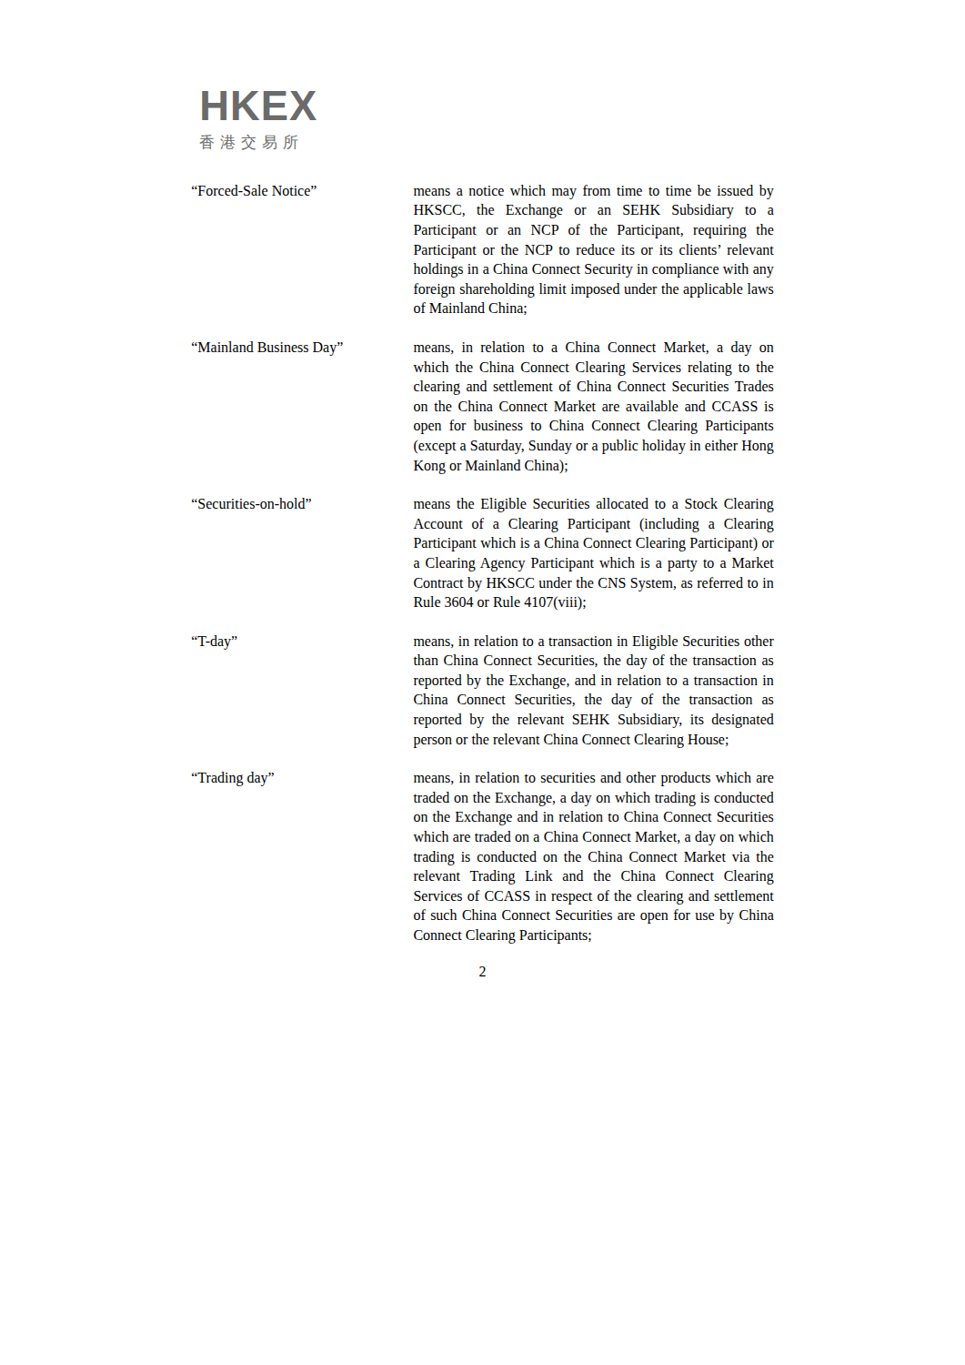HKEX
香港交易所
| “Forced-Sale Notice” | means a notice which may from time to time be issued by HKSCC, the Exchange or an SEHK Subsidiary to a Participant or an NCP of the Participant, requiring the Participant or the NCP to reduce its or its clients’ relevant holdings in a China Connect Security in compliance with any foreign shareholding limit imposed under the applicable laws of Mainland China; |
| “Mainland Business Day” | means, in relation to a China Connect Market, a day on which the China Connect Clearing Services relating to the clearing and settlement of China Connect Securities Trades on the China Connect Market are available and CCASS is open for business to China Connect Clearing Participants (except a Saturday, Sunday or a public holiday in either Hong Kong or Mainland China); |
| “Securities-on-hold” | means the Eligible Securities allocated to a Stock Clearing Account of a Clearing Participant (including a Clearing Participant which is a China Connect Clearing Participant) or a Clearing Agency Participant which is a party to a Market Contract by HKSCC under the CNS System, as referred to in Rule 3604 or Rule 4107(viii); |
| “T-day” | means, in relation to a transaction in Eligible Securities other than China Connect Securities, the day of the transaction as reported by the Exchange, and in relation to a transaction in China Connect Securities, the day of the transaction as reported by the relevant SEHK Subsidiary, its designated person or the relevant China Connect Clearing House; |
| “Trading day” | means, in relation to securities and other products which are traded on the Exchange, a day on which trading is conducted on the Exchange and in relation to China Connect Securities which are traded on a China Connect Market, a day on which trading is conducted on the China Connect Market via the relevant Trading Link and the China Connect Clearing Services of CCASS in respect of the clearing and settlement of such China Connect Securities are open for use by China Connect Clearing Participants; |
2